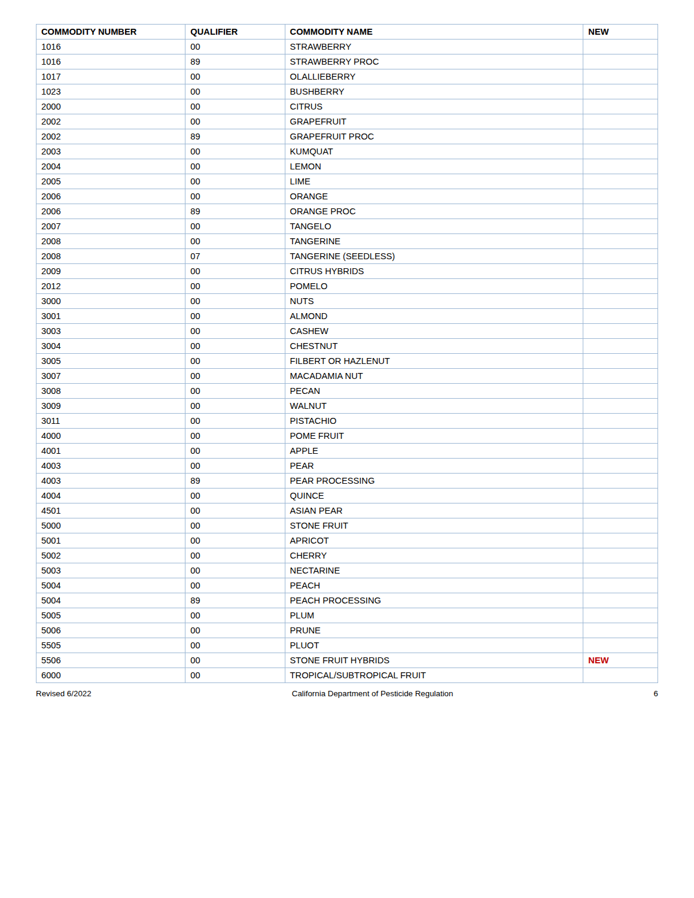| COMMODITY NUMBER | QUALIFIER | COMMODITY NAME | NEW |
| --- | --- | --- | --- |
| 1016 | 00 | STRAWBERRY | |
| 1016 | 89 | STRAWBERRY PROC | |
| 1017 | 00 | OLALLIEBERRY | |
| 1023 | 00 | BUSHBERRY | |
| 2000 | 00 | CITRUS | |
| 2002 | 00 | GRAPEFRUIT | |
| 2002 | 89 | GRAPEFRUIT PROC | |
| 2003 | 00 | KUMQUAT | |
| 2004 | 00 | LEMON | |
| 2005 | 00 | LIME | |
| 2006 | 00 | ORANGE | |
| 2006 | 89 | ORANGE PROC | |
| 2007 | 00 | TANGELO | |
| 2008 | 00 | TANGERINE | |
| 2008 | 07 | TANGERINE (SEEDLESS) | |
| 2009 | 00 | CITRUS HYBRIDS | |
| 2012 | 00 | POMELO | |
| 3000 | 00 | NUTS | |
| 3001 | 00 | ALMOND | |
| 3003 | 00 | CASHEW | |
| 3004 | 00 | CHESTNUT | |
| 3005 | 00 | FILBERT OR HAZLENUT | |
| 3007 | 00 | MACADAMIA NUT | |
| 3008 | 00 | PECAN | |
| 3009 | 00 | WALNUT | |
| 3011 | 00 | PISTACHIO | |
| 4000 | 00 | POME FRUIT | |
| 4001 | 00 | APPLE | |
| 4003 | 00 | PEAR | |
| 4003 | 89 | PEAR PROCESSING | |
| 4004 | 00 | QUINCE | |
| 4501 | 00 | ASIAN PEAR | |
| 5000 | 00 | STONE FRUIT | |
| 5001 | 00 | APRICOT | |
| 5002 | 00 | CHERRY | |
| 5003 | 00 | NECTARINE | |
| 5004 | 00 | PEACH | |
| 5004 | 89 | PEACH PROCESSING | |
| 5005 | 00 | PLUM | |
| 5006 | 00 | PRUNE | |
| 5505 | 00 | PLUOT | |
| 5506 | 00 | STONE FRUIT HYBRIDS | NEW |
| 6000 | 00 | TROPICAL/SUBTROPICAL FRUIT | |
Revised 6/2022
California Department of Pesticide Regulation
6